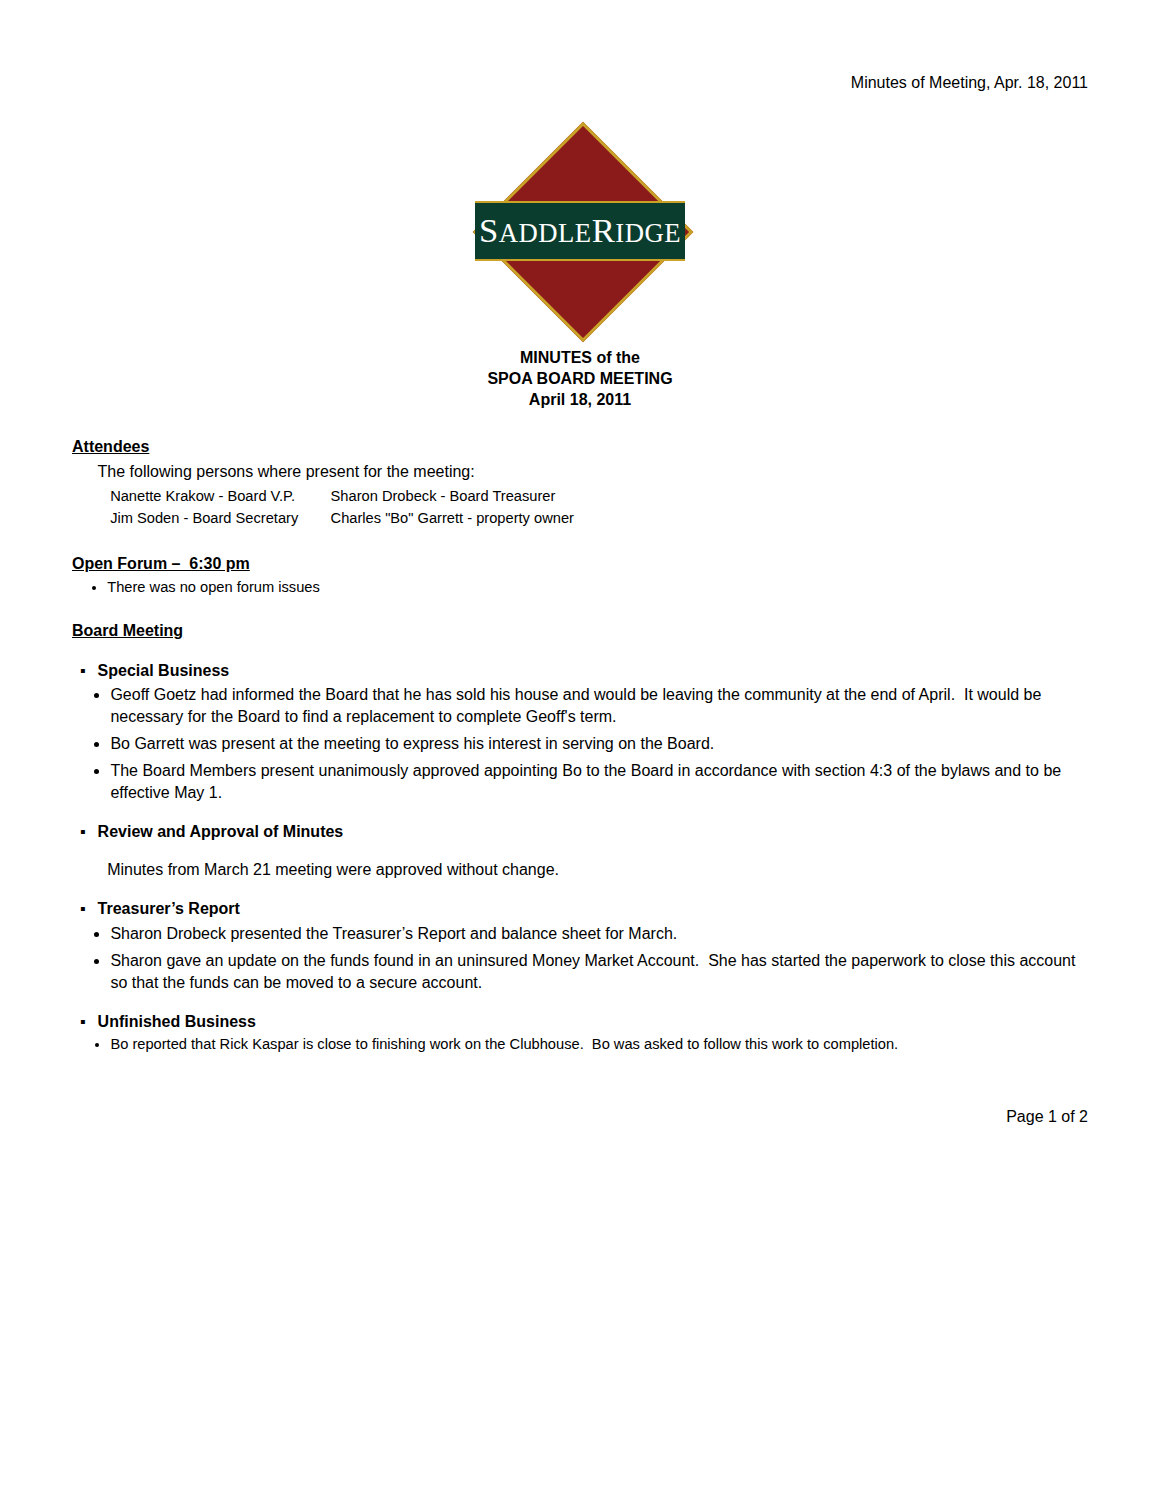Minutes of Meeting, Apr. 18, 2011
SADDLERIDGE
MINUTES of the
SPOA BOARD MEETING
April 18, 2011
Attendees
The following persons where present for the meeting:
| Nanette Krakow - Board V.P. | Sharon Drobeck - Board Treasurer |
| Jim Soden - Board Secretary | Charles "Bo" Garrett - property owner |
Open Forum – 6:30 pm
There was no open forum issues
Board Meeting
Special Business
Geoff Goetz had informed the Board that he has sold his house and would be leaving the community at the end of April. It would be necessary for the Board to find a replacement to complete Geoff's term.
Bo Garrett was present at the meeting to express his interest in serving on the Board.
The Board Members present unanimously approved appointing Bo to the Board in accordance with section 4:3 of the bylaws and to be effective May 1.
Review and Approval of Minutes
Minutes from March 21 meeting were approved without change.
Treasurer’s Report
Sharon Drobeck presented the Treasurer’s Report and balance sheet for March.
Sharon gave an update on the funds found in an uninsured Money Market Account. She has started the paperwork to close this account so that the funds can be moved to a secure account.
Unfinished Business
Bo reported that Rick Kaspar is close to finishing work on the Clubhouse. Bo was asked to follow this work to completion.
Page 1 of 2